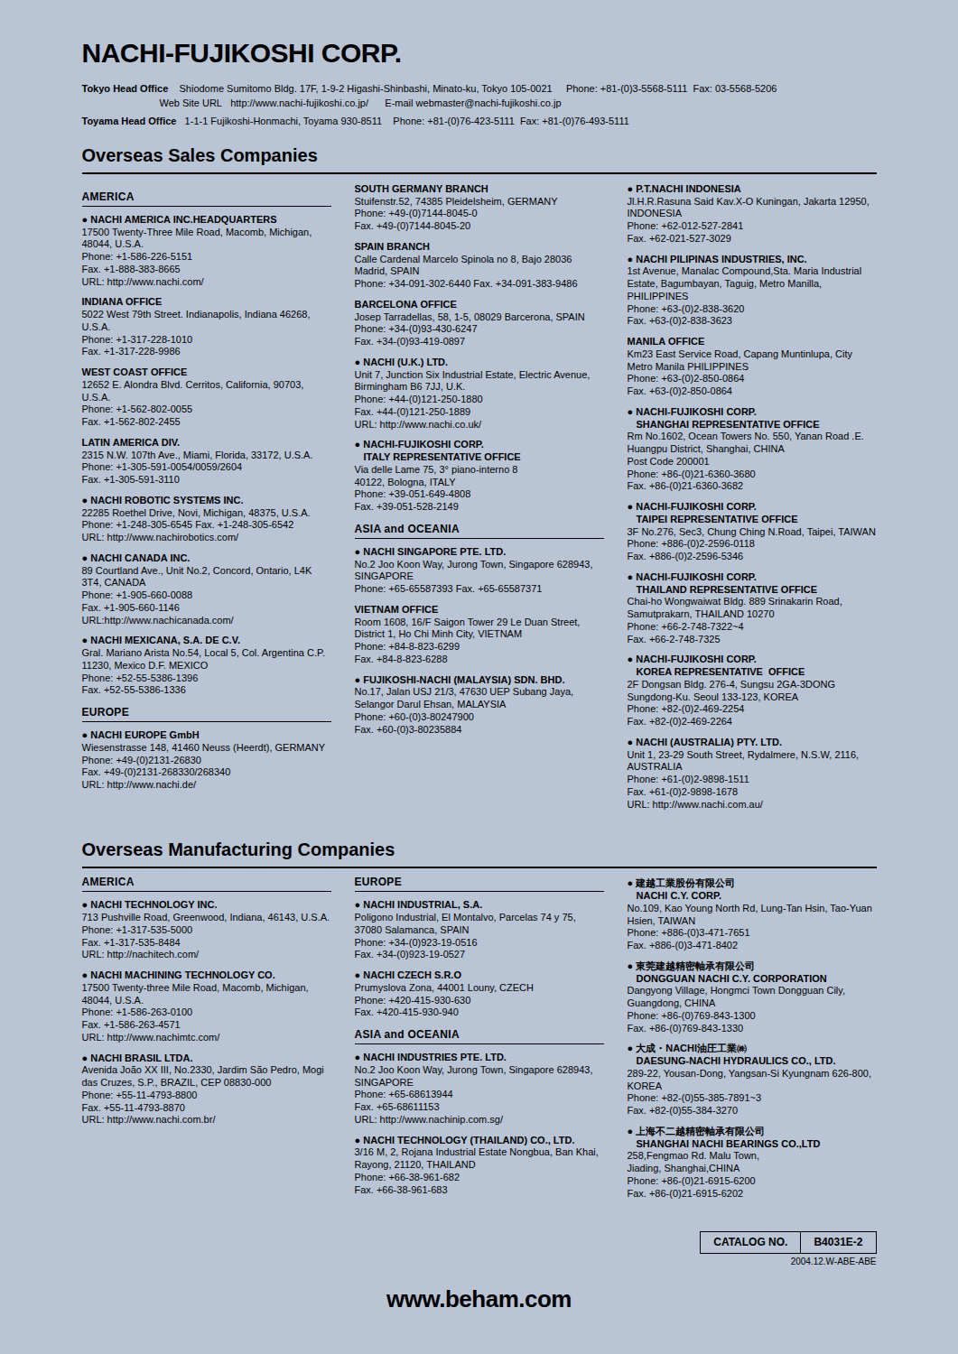NACHI-FUJIKOSHI CORP.
Tokyo Head Office Shiodome Sumitomo Bldg. 17F, 1-9-2 Higashi-Shinbashi, Minato-ku, Tokyo 105-0021 Phone: +81-(0)3-5568-5111 Fax: 03-5568-5206
Web Site URL http://www.nachi-fujikoshi.co.jp/ E-mail webmaster@nachi-fujikoshi.co.jp
Toyama Head Office 1-1-1 Fujikoshi-Honmachi, Toyama 930-8511 Phone: +81-(0)76-423-5111 Fax: +81-(0)76-493-5111
Overseas Sales Companies
AMERICA
NACHI AMERICA INC.HEADQUARTERS
17500 Twenty-Three Mile Road, Macomb, Michigan, 48044, U.S.A.
Phone: +1-586-226-5151
Fax. +1-888-383-8665
URL: http://www.nachi.com/
INDIANA OFFICE
5022 West 79th Street. Indianapolis, Indiana 46268, U.S.A.
Phone: +1-317-228-1010
Fax. +1-317-228-9986
WEST COAST OFFICE
12652 E. Alondra Blvd. Cerritos, California, 90703, U.S.A.
Phone: +1-562-802-0055
Fax. +1-562-802-2455
LATIN AMERICA DIV.
2315 N.W. 107th Ave., Miami, Florida, 33172, U.S.A.
Phone: +1-305-591-0054/0059/2604
Fax. +1-305-591-3110
NACHI ROBOTIC SYSTEMS INC.
22285 Roethel Drive, Novi, Michigan, 48375, U.S.A.
Phone: +1-248-305-6545 Fax. +1-248-305-6542
URL: http://www.nachirobotics.com/
NACHI CANADA INC.
89 Courtland Ave., Unit No.2, Concord, Ontario, L4K 3T4, CANADA
Phone: +1-905-660-0088
Fax. +1-905-660-1146
URL:http://www.nachicanada.com/
NACHI MEXICANA, S.A. DE C.V.
Gral. Mariano Arista No.54, Local 5, Col. Argentina C.P. 11230, Mexico D.F. MEXICO
Phone: +52-55-5386-1396
Fax. +52-55-5386-1336
EUROPE
NACHI EUROPE GmbH
Wiesenstrasse 148, 41460 Neuss (Heerdt), GERMANY
Phone: +49-(0)2131-26830
Fax. +49-(0)2131-268330/268340
URL: http://www.nachi.de/
SOUTH GERMANY BRANCH
Stuifenstr.52, 74385 Pleidelsheim, GERMANY
Phone: +49-(0)7144-8045-0
Fax. +49-(0)7144-8045-20
SPAIN BRANCH
Calle Cardenal Marcelo Spinola no 8, Bajo 28036 Madrid, SPAIN
Phone: +34-091-302-6440 Fax. +34-091-383-9486
BARCELONA OFFICE
Josep Tarradellas, 58, 1-5, 08029 Barcerona, SPAIN
Phone: +34-(0)93-430-6247
Fax. +34-(0)93-419-0897
NACHI (U.K.) LTD.
Unit 7, Junction Six Industrial Estate, Electric Avenue, Birmingham B6 7JJ, U.K.
Phone: +44-(0)121-250-1880
Fax. +44-(0)121-250-1889
URL: http://www.nachi.co.uk/
NACHI-FUJIKOSHI CORP.
ITALY REPRESENTATIVE OFFICE
Via delle Lame 75, 3° piano-interno 8
40122, Bologna, ITALY
Phone: +39-051-649-4808
Fax. +39-051-528-2149
ASIA and OCEANIA
NACHI SINGAPORE PTE. LTD.
No.2 Joo Koon Way, Jurong Town, Singapore 628943, SINGAPORE
Phone: +65-65587393 Fax. +65-65587371
VIETNAM OFFICE
Room 1608, 16/F Saigon Tower 29 Le Duan Street, District 1, Ho Chi Minh City, VIETNAM
Phone: +84-8-823-6299
Fax. +84-8-823-6288
FUJIKOSHI-NACHI (MALAYSIA) SDN. BHD.
No.17, Jalan USJ 21/3, 47630 UEP Subang Jaya, Selangor Darul Ehsan, MALAYSIA
Phone: +60-(0)3-80247900
Fax. +60-(0)3-80235884
P.T.NACHI INDONESIA
Jl.H.R.Rasuna Said Kav.X-O Kuningan, Jakarta 12950, INDONESIA
Phone: +62-012-527-2841
Fax. +62-021-527-3029
NACHI PILIPINAS INDUSTRIES, INC.
1st Avenue, Manalac Compound,Sta. Maria Industrial Estate, Bagumbayan, Taguig, Metro Manilla, PHILIPPINES
Phone: +63-(0)2-838-3620
Fax. +63-(0)2-838-3623
MANILA OFFICE
Km23 East Service Road, Capang Muntinlupa, City Metro Manila PHILIPPINES
Phone: +63-(0)2-850-0864
Fax. +63-(0)2-850-0864
NACHI-FUJIKOSHI CORP.
SHANGHAI REPRESENTATIVE OFFICE
Rm No.1602, Ocean Towers No. 550, Yanan Road .E. Huangpu District, Shanghai, CHINA
Post Code 200001
Phone: +86-(0)21-6360-3680
Fax. +86-(0)21-6360-3682
NACHI-FUJIKOSHI CORP.
TAIPEI REPRESENTATIVE OFFICE
3F No.276, Sec3, Chung Ching N.Road, Taipei, TAIWAN
Phone: +886-(0)2-2596-0118
Fax. +886-(0)2-2596-5346
NACHI-FUJIKOSHI CORP.
THAILAND REPRESENTATIVE OFFICE
Chai-ho Wongwaiwat Bldg. 889 Srinakarin Road, Samutprakarn, THAILAND 10270
Phone: +66-2-748-7322~4
Fax. +66-2-748-7325
NACHI-FUJIKOSHI CORP.
KOREA REPRESENTATIVE OFFICE
2F Dongsan Bldg. 276-4, Sungsu 2GA-3DONG Sungdong-Ku. Seoul 133-123, KOREA
Phone: +82-(0)2-469-2254
Fax. +82-(0)2-469-2264
NACHI (AUSTRALIA) PTY. LTD.
Unit 1, 23-29 South Street, Rydalmere, N.S.W, 2116, AUSTRALIA
Phone: +61-(0)2-9898-1511
Fax. +61-(0)2-9898-1678
URL: http://www.nachi.com.au/
Overseas Manufacturing Companies
AMERICA
NACHI TECHNOLOGY INC.
713 Pushville Road, Greenwood, Indiana, 46143, U.S.A.
Phone: +1-317-535-5000
Fax. +1-317-535-8484
URL: http://nachitech.com/
NACHI MACHINING TECHNOLOGY CO.
17500 Twenty-three Mile Road, Macomb, Michigan, 48044, U.S.A.
Phone: +1-586-263-0100
Fax. +1-586-263-4571
URL: http://www.nachimtc.com/
NACHI BRASIL LTDA.
Avenida João XX III, No.2330, Jardim São Pedro, Mogi das Cruzes, S.P., BRAZIL, CEP 08830-000
Phone: +55-11-4793-8800
Fax. +55-11-4793-8870
URL: http://www.nachi.com.br/
EUROPE
NACHI INDUSTRIAL, S.A.
Poligono Industrial, El Montalvo, Parcelas 74 y 75, 37080 Salamanca, SPAIN
Phone: +34-(0)923-19-0516
Fax. +34-(0)923-19-0527
NACHI CZECH S.R.O
Prumyslova Zona, 44001 Louny, CZECH
Phone: +420-415-930-630
Fax. +420-415-930-940
ASIA and OCEANIA
NACHI INDUSTRIES PTE. LTD.
No.2 Joo Koon Way, Jurong Town, Singapore 628943, SINGAPORE
Phone: +65-68613944
Fax. +65-68611153
URL: http://www.nachinip.com.sg/
NACHI TECHNOLOGY (THAILAND) CO., LTD.
3/16 M, 2, Rojana Industrial Estate Nongbua, Ban Khai, Rayong, 21120, THAILAND
Phone: +66-38-961-682
Fax. +66-38-961-683
建越工業股份有限公司
NACHI C.Y. CORP.
No.109, Kao Young North Rd, Lung-Tan Hsin, Tao-Yuan Hsien, TAIWAN
Phone: +886-(0)3-471-7651
Fax. +886-(0)3-471-8402
東莞建越精密軸承有限公司
DONGGUAN NACHI C.Y. CORPORATION
Dangyong Village, Hongmci Town Dongguan Cily, Guangdong, CHINA
Phone: +86-(0)769-843-1300
Fax. +86-(0)769-843-1330
大成・NACHI油圧工業㈱
DAESUNG-NACHI HYDRAULICS CO., LTD.
289-22, Yousan-Dong, Yangsan-Si Kyungnam 626-800, KOREA
Phone: +82-(0)55-385-7891~3
Fax. +82-(0)55-384-3270
上海不二越精密軸承有限公司
SHANGHAI NACHI BEARINGS CO.,LTD
258,Fengmao Rd. Malu Town,
Jiading, Shanghai,CHINA
Phone: +86-(0)21-6915-6200
Fax. +86-(0)21-6915-6202
| CATALOG NO. | B4031E-2 |
2004.12.W-ABE-ABE
www.beham.com